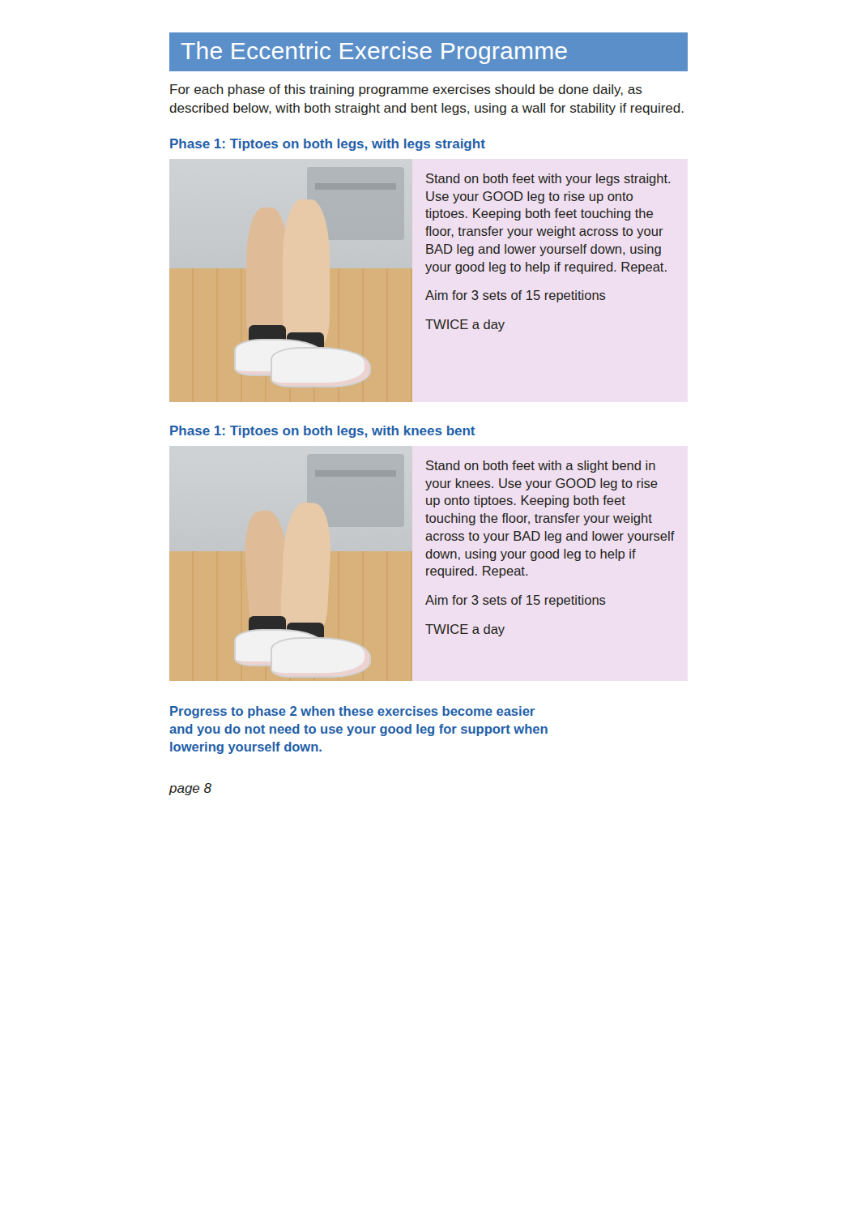The Eccentric Exercise Programme
For each phase of this training programme exercises should be done daily, as described below, with both straight and bent legs, using a wall for stability if required.
Phase 1: Tiptoes on both legs, with legs straight
Stand on both feet with your legs straight. Use your GOOD leg to rise up onto tiptoes. Keeping both feet touching the floor, transfer your weight across to your BAD leg and lower yourself down, using your good leg to help if required. Repeat.
Aim for 3 sets of 15 repetitions
TWICE a day
Phase 1: Tiptoes on both legs, with knees bent
Stand on both feet with a slight bend in your knees. Use your GOOD leg to rise up onto tiptoes. Keeping both feet touching the floor, transfer your weight across to your BAD leg and lower yourself down, using your good leg to help if required. Repeat.
Aim for 3 sets of 15 repetitions
TWICE a day
Progress to phase 2 when these exercises become easier
and you do not need to use your good leg for support when
lowering yourself down.
page 8